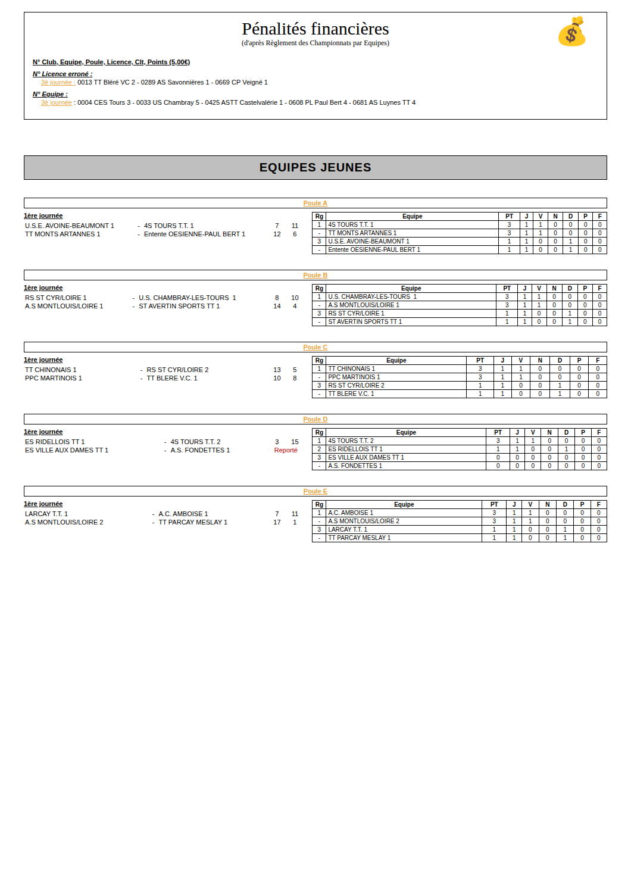💰
Pénalités financières
(d'après Règlement des Championnats par Equipes)
N° Club, Equipe, Poule, Licence, Clt, Points (5,00€)
N° Licence erroné :
3è journée : 0013 TT Bléré VC 2 - 0289 AS Savonnières 1 - 0669 CP Veigné 1
N° Equipe :
3è journée : 0004 CES Tours 3 - 0033 US Chambray 5 - 0425 ASTT Castelvalérie 1 - 0608 PL Paul Bert 4 - 0681 AS Luynes TT 4
EQUIPES JEUNES
Poule A
1ère journée
| U.S.E. AVOINE-BEAUMONT 1 | - | 4S TOURS T.T. 1 | 7 | 11 |
| TT MONTS ARTANNES 1 | - | Entente OESIENNE-PAUL BERT 1 | 12 | 6 |
| Rg | Equipe | PT | J | V | N | D | P | F |
| --- | --- | --- | --- | --- | --- | --- | --- | --- |
| 1 | 4S TOURS T.T. 1 | 3 | 1 | 1 | 0 | 0 | 0 | 0 |
| - | TT MONTS ARTANNES 1 | 3 | 1 | 1 | 0 | 0 | 0 | 0 |
| 3 | U.S.E. AVOINE-BEAUMONT 1 | 1 | 1 | 0 | 0 | 1 | 0 | 0 |
| - | Entente OESIENNE-PAUL BERT 1 | 1 | 1 | 0 | 0 | 1 | 0 | 0 |
Poule B
1ère journée
| RS ST CYR/LOIRE 1 | - | U.S. CHAMBRAY-LES-TOURS 1 | 8 | 10 |
| A.S MONTLOUIS/LOIRE 1 | - | ST AVERTIN SPORTS TT 1 | 14 | 4 |
| Rg | Equipe | PT | J | V | N | D | P | F |
| --- | --- | --- | --- | --- | --- | --- | --- | --- |
| 1 | U.S. CHAMBRAY-LES-TOURS 1 | 3 | 1 | 1 | 0 | 0 | 0 | 0 |
| - | A.S MONTLOUIS/LOIRE 1 | 3 | 1 | 1 | 0 | 0 | 0 | 0 |
| 3 | RS ST CYR/LOIRE 1 | 1 | 1 | 0 | 0 | 1 | 0 | 0 |
| - | ST AVERTIN SPORTS TT 1 | 1 | 1 | 0 | 0 | 1 | 0 | 0 |
Poule C
1ère journée
| TT CHINONAIS 1 | - | RS ST CYR/LOIRE 2 | 13 | 5 |
| PPC MARTINOIS 1 | - | TT BLERE V.C. 1 | 10 | 8 |
| Rg | Equipe | PT | J | V | N | D | P | F |
| --- | --- | --- | --- | --- | --- | --- | --- | --- |
| 1 | TT CHINONAIS 1 | 3 | 1 | 1 | 0 | 0 | 0 | 0 |
| - | PPC MARTINOIS 1 | 3 | 1 | 1 | 0 | 0 | 0 | 0 |
| 3 | RS ST CYR/LOIRE 2 | 1 | 1 | 0 | 0 | 1 | 0 | 0 |
| - | TT BLERE V.C. 1 | 1 | 1 | 0 | 0 | 1 | 0 | 0 |
Poule D
1ère journée
| ES RIDELLOIS TT 1 | - | 4S TOURS T.T. 2 | 3 | 15 |
| ES VILLE AUX DAMES TT 1 | - | A.S. FONDETTES 1 | Reporté |
| Rg | Equipe | PT | J | V | N | D | P | F |
| --- | --- | --- | --- | --- | --- | --- | --- | --- |
| 1 | 4S TOURS T.T. 2 | 3 | 1 | 1 | 0 | 0 | 0 | 0 |
| 2 | ES RIDELLOIS TT 1 | 1 | 1 | 0 | 0 | 1 | 0 | 0 |
| 3 | ES VILLE AUX DAMES TT 1 | 0 | 0 | 0 | 0 | 0 | 0 | 0 |
| - | A.S. FONDETTES 1 | 0 | 0 | 0 | 0 | 0 | 0 | 0 |
Poule E
1ère journée
| LARCAY T.T. 1 | - | A.C. AMBOISE 1 | 7 | 11 |
| A.S MONTLOUIS/LOIRE 2 | - | TT PARCAY MESLAY 1 | 17 | 1 |
| Rg | Equipe | PT | J | V | N | D | P | F |
| --- | --- | --- | --- | --- | --- | --- | --- | --- |
| 1 | A.C. AMBOISE 1 | 3 | 1 | 1 | 0 | 0 | 0 | 0 |
| - | A.S MONTLOUIS/LOIRE 2 | 3 | 1 | 1 | 0 | 0 | 0 | 0 |
| 3 | LARCAY T.T. 1 | 1 | 1 | 0 | 0 | 1 | 0 | 0 |
| - | TT PARCAY MESLAY 1 | 1 | 1 | 0 | 0 | 1 | 0 | 0 |